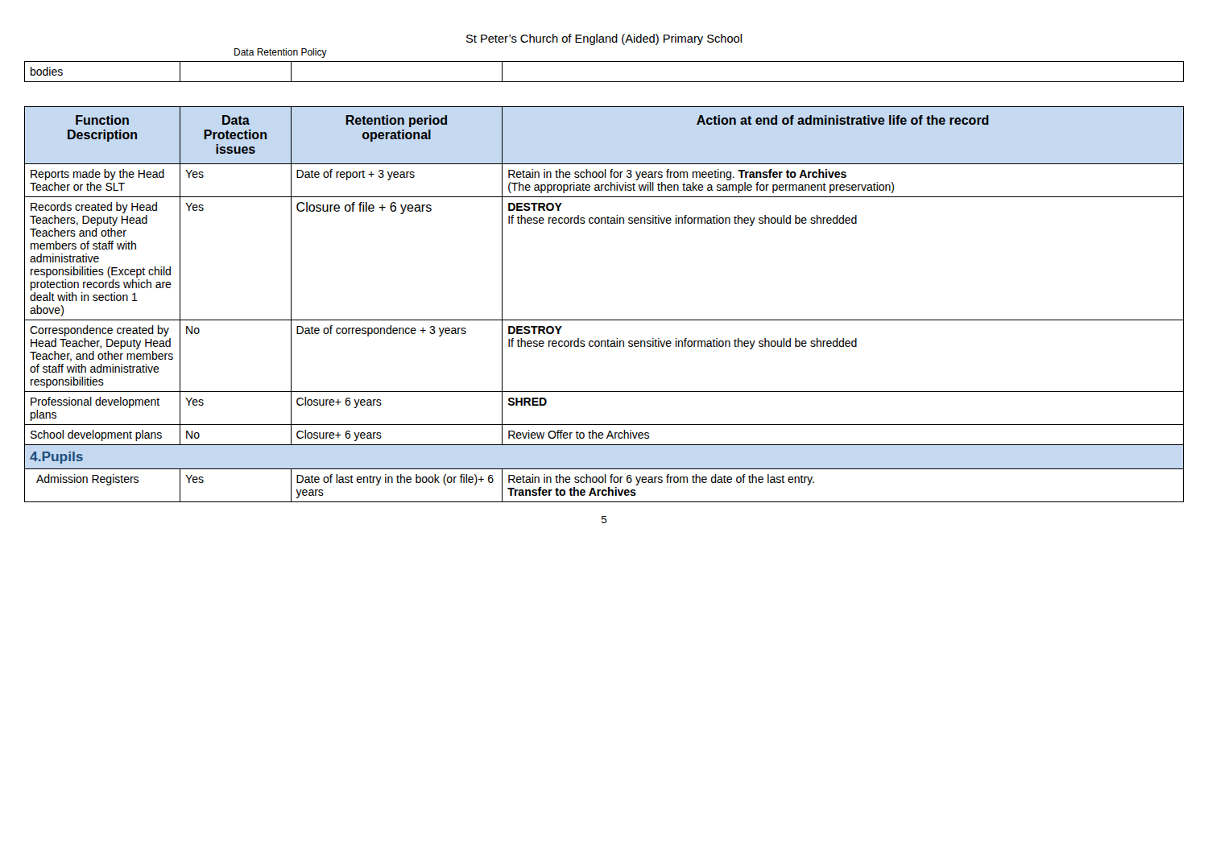St Peter’s Church of England (Aided) Primary School
Data Retention Policy
| bodies | | | |
| Function Description | Data Protection issues | Retention period operational | Action at end of administrative life of the record |
| --- | --- | --- | --- |
| Reports made by the Head Teacher or the SLT | Yes | Date of report + 3 years | Retain in the school for 3 years from meeting. Transfer to Archives (The appropriate archivist will then take a sample for permanent preservation) |
| Records created by Head Teachers, Deputy Head Teachers and other members of staff with administrative responsibilities (Except child protection records which are dealt with in section 1 above) | Yes | Closure of file + 6 years | DESTROY If these records contain sensitive information they should be shredded |
| Correspondence created by Head Teacher, Deputy Head Teacher, and other members of staff with administrative responsibilities | No | Date of correspondence + 3 years | DESTROY If these records contain sensitive information they should be shredded |
| Professional development plans | Yes | Closure+ 6 years | SHRED |
| School development plans | No | Closure+ 6 years | Review Offer to the Archives |
| 4.Pupils |
| Admission Registers | Yes | Date of last entry in the book (or file)+ 6 years | Retain in the school for 6 years from the date of the last entry. Transfer to the Archives |
5